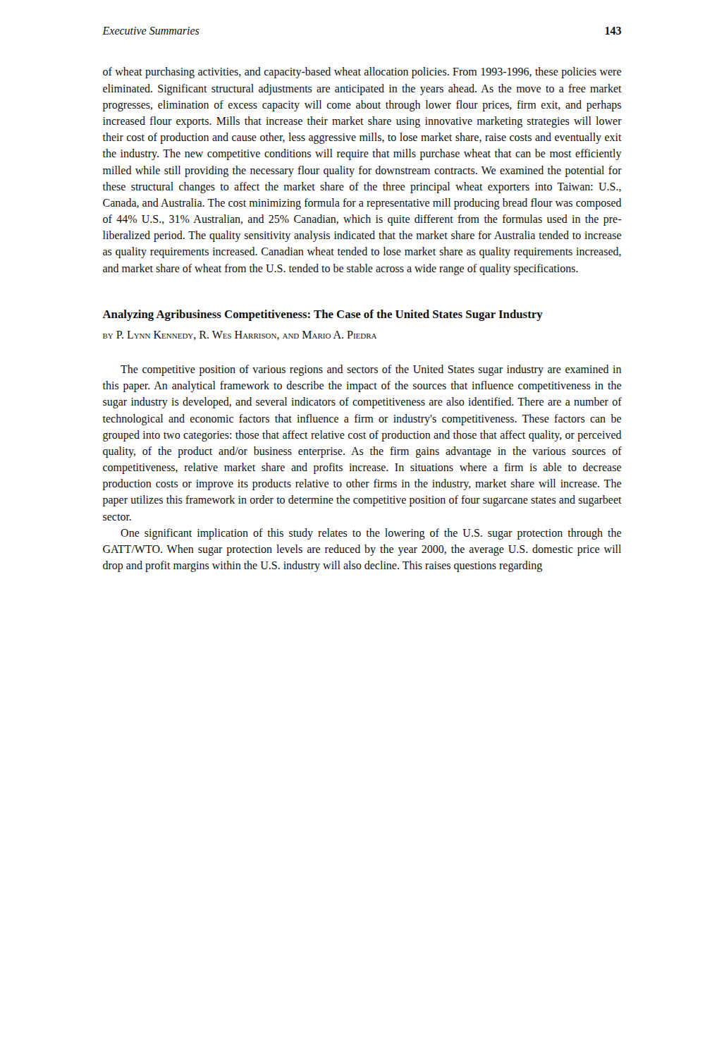Executive Summaries 143
of wheat purchasing activities, and capacity-based wheat allocation policies. From 1993-1996, these policies were eliminated. Significant structural adjustments are anticipated in the years ahead. As the move to a free market progresses, elimination of excess capacity will come about through lower flour prices, firm exit, and perhaps increased flour exports. Mills that increase their market share using innovative marketing strategies will lower their cost of production and cause other, less aggressive mills, to lose market share, raise costs and eventually exit the industry. The new competitive conditions will require that mills purchase wheat that can be most efficiently milled while still providing the necessary flour quality for downstream contracts. We examined the potential for these structural changes to affect the market share of the three principal wheat exporters into Taiwan: U.S., Canada, and Australia. The cost minimizing formula for a representative mill producing bread flour was composed of 44% U.S., 31% Australian, and 25% Canadian, which is quite different from the formulas used in the pre-liberalized period. The quality sensitivity analysis indicated that the market share for Australia tended to increase as quality requirements increased. Canadian wheat tended to lose market share as quality requirements increased, and market share of wheat from the U.S. tended to be stable across a wide range of quality specifications.
Analyzing Agribusiness Competitiveness: The Case of the United States Sugar Industry
by P. Lynn Kennedy, R. Wes Harrison, and Mario A. Piedra
The competitive position of various regions and sectors of the United States sugar industry are examined in this paper. An analytical framework to describe the impact of the sources that influence competitiveness in the sugar industry is developed, and several indicators of competitiveness are also identified. There are a number of technological and economic factors that influence a firm or industry's competitiveness. These factors can be grouped into two categories: those that affect relative cost of production and those that affect quality, or perceived quality, of the product and/or business enterprise. As the firm gains advantage in the various sources of competitiveness, relative market share and profits increase. In situations where a firm is able to decrease production costs or improve its products relative to other firms in the industry, market share will increase. The paper utilizes this framework in order to determine the competitive position of four sugarcane states and sugarbeet sector.
One significant implication of this study relates to the lowering of the U.S. sugar protection through the GATT/WTO. When sugar protection levels are reduced by the year 2000, the average U.S. domestic price will drop and profit margins within the U.S. industry will also decline. This raises questions regarding